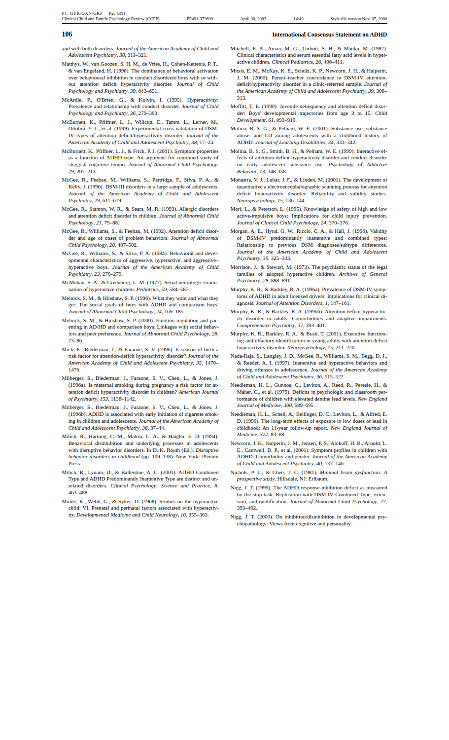P1: GYK/GXN/GKJ P2: GNI
Clinical Child and Family Psychology Review (CCFP) PP491-373699 April 30, 2002 14:49 Style file version Nov. 07, 2000
106 International Consensus Statement on ADHD
and with both disorders. Journal of the American Academy of Child and Adolescent Psychiatry, 38, 311–321.
Matthys, W., van Goozen, S. H. M., de Vries, H., Cohen-Kettenis, P. T., & van Engeland, H. (1998). The dominance of behavioral activation over behavioural inhibition in conduct disordered boys with or without attention deficit hyperactivity disorder. Journal of Child Psychology and Psychiatry, 39, 643–651.
McArdle, P., O'Brien, G., & Kolvin, I. (1995). Hyperactivity: Prevalence and relationship with conduct disorder. Journal of Child Psychology and Psychiatry, 36, 279–303.
McBurnett, K., Pfiffner, L. J., Willcutt, E., Tamm, L., Lerner, M., Ottolini, Y. L., et al. (1999). Experimental cross-validation of DSM-IV types of attention deficit/hyperactivity disorder. Journal of the American Academy of Child and Adolescent Psychiatry, 38, 17–24.
McBurnett, K., Pfiffner, L. J., & Frick, P. J. (2001). Symptom properties as a function of ADHD type: An argument for continued study of sluggish cognitive tempo. Journal of Abnormal Child Psychology, 29, 207–213.
McGee, R., Feehan, M., Williams, S., Partridge, F., Silva, P. A., & Kelly, J. (1990). DSM-III disorders in a large sample of adolescents. Journal of the American Academy of Child and Adolescent Psychiatry, 29, 611–619.
McGee, R., Stanton, W. R., & Sears, M. R. (1993). Allergic disorders and attention deficit disorder in children. Journal of Abnormal Child Psychology, 21, 79–88.
McGee, R., Williams, S., & Feehan, M. (1992). Attention deficit disorder and age of onset of problem behaviors. Journal of Abnormal Child Psychology, 20, 487–502.
McGee, R., Williams, S., & Silva, P. A. (1984). Behavioral and developmental characteristics of aggressive, hyperactive, and aggressive–hyperactive boys. Journal of the American Academy of Child Psychiatry, 23, 270–279.
McMohan, S. A., & Greenberg, L. M. (1977). Serial neurologic examination of hyperactive children. Pediatrics, 59, 584–587.
Melnick, S. M., & Hinshaw, S. P. (1996). What they want and what they get: The social goals of boys with ADHD and comparison boys. Journal of Abnormal Child Psychology, 24, 169–185.
Melnick, S. M., & Hinshaw, S. P. (2000). Emotion regulation and parenting in AD/HD and comparison boys: Linkages with social behaviors and peer preference. Journal of Abnormal Child Psychology, 28, 73–86.
Mick, E., Biederman, J., & Faraone, S. V. (1996). Is season of birth a risk factor for attention-deficit hyperactivity disorder? Journal of the American Academy of Child and Adolescent Psychiatry, 35, 1470–1476.
Milberger, S., Biederman, J., Faraone, S. V., Chen, L., & Jones, J. (1996a). Is maternal smoking during pregnancy a risk factor for attention deficit hyperactivity disorder in children? American Journal of Psychiatry, 153, 1138–1142.
Milberger, S., Biederman, J., Faraone, S. V., Chen, L., & Jones, J. (1996b). ADHD is associated with early initiation of cigarette smoking in children and adolescents. Journal of the American Academy of Child and Adolescent Psychiatry, 36, 37–44.
Milich, R., Hartung, C. M., Matrin, C. A., & Haigler, E. D. (1994). Behavioral disinhibition and underlying processes in adolescents with disruptive behavior disorders. In D. K. Routh (Ed.), Disruptive behavior disorders in childhood (pp. 109–138). New York: Plenum Press.
Milich, R., Lynam, D., & Ballentine, A. C. (2001). ADHD Combined Type and ADHD Predominantly Inattentive Type are distinct and unrelated disorders. Clinical Psychology: Science and Practice, 8, 463–488.
Minde, K., Webb, G., & Sykes, D. (1968). Studies on the hyperactive child: VI. Prenatal and perinatal factors associated with hyperactivity. Developmental Medicine and Child Neurology, 10, 355–363.
Mitchell, E. A., Aman, M. G., Turbott, S. H., & Manku, M. (1987). Clinical characteristics and serum essential fatty acid levels in hyperactive children. Clinical Pediatrics, 26, 406–411.
Mitsis, E. M., McKay, K. E., Schulz, K. P., Newcorn, J. H., & Halperin, J. M. (2000). Parent–teacher concordance in DSM-IV attention-deficit/hyperactivity disorder in a clinic-referred sample. Journal of the American Academy of Child and Adolescent Psychiatry, 39, 308–313.
Moffitt, T. E. (1990). Juvenile delinquency and attention deficit disorder: Boys' developmental trajectories from age 3 to 15. Child Development, 61, 893–910.
Molina, B. S. G., & Pelham, W. E. (2001). Substance use, substance abuse, and LD among adolescents with a childhood history of ADHD. Journal of Learning Disabilities, 34, 333–342.
Molina, B. S. G., Smith, B. H., & Pelham, W. E. (1999). Interactive effects of attention deficit hyperactivity disorder and conduct disorder on early adolescent substance use. Psychology of Addictive Behavior, 13, 348-358.
Monastra, V. J., Lubar, J. F., & Linden, M. (2001). The development of quantitative a electroencephalographic scanning process for attention deficit hyperactivity disorder: Reliability and validity studies. Neuropsychology, 15, 136–144.
Mori, L., & Peterson, L. (1995). Knowledge of safety of high and low active-impulsive boys: Implications for child injury prevention. Journal of Clinical Child Psychology, 24, 370–376.
Morgan, A. E., Hynd, G. W., Riccio, C. A., & Hall, J. (1996). Validity of DSM-IV predominantly inattentive and combined types: Relationship to previous DSM diagnoses/subtype differences. Journal of the American Academy of Child and Adolescent Psychiatry, 35, 325–333.
Morrison, J., & Stewart, M. (1973). The psychiatric status of the legal families of adopted hyperactive children. Archives of General Psychiatry, 28, 888–891.
Murphy, K. R., & Barkley, R. A. (1996a). Prevalence of DSM-IV symptoms of ADHD in adult licensed drivers: Implications for clinical diagnosis. Journal of Attention Disorders, 1, 147–161.
Murphy, K. R., & Barkley, R. A. (1996b). Attention deficit hyperactivity disorder in adults: Comorbidities and adaptive impairments. Comprehensive Psychiatry, 37, 393–401.
Murphy, K. R., Barkley, R. A., & Bush, T. (2001). Executive functioning and olfactory identification in young adults with attention deficit hyperactivity disorder. Neuropsychology, 15, 211–220.
Nada-Raja, S., Langley, J. D., McGee, R., Williams, S. M., Begg, D. J., & Reeder, A. I. (1997). Inattentive and hyperactive behaviors and driving offenses in adolescence. Journal of the American Academy of Child and Adolescent Psychiatry, 36, 515–522.
Needleman, H. L., Gunnoe, C., Leviton, A., Reed, R., Peresie, H., & Maher, C., et al. (1979). Deficits in psychologic and classroom performance of children with elevated dentine lead levels. New England Journal of Medicine, 300, 689–695.
Needleman, H. L., Schell, A., Bellinger, D. C., Leviton, L., & Alfred, E. D. (1990). The long-term effects of exposure to low doses of lead in childhood: An 11-year follow-up report. New England Journal of Medicine, 322, 83–88.
Newcorn, J. H., Halperin, J. M., Jensen, P. S., Abikoff, H. B., Arnold, L. E., Cantwell, D. P., et al. (2001). Symptom profiles in children with ADHD: Comorbidity and gender. Journal of the American Academy of Child and Adolescent Psychiatry, 40, 137–146.
Nichols, P. L., & Chen, T. C. (1981). Minimal brain dysfunction: A prospective study. Hillsdale, NJ: Erlbaum.
Nigg, J. T. (1999). The ADHD response-inhibition deficit as measured by the stop task: Replication with DSM-IV Combined Type, extension, and qualification. Journal of Abnormal Child Psychology, 27, 393–402.
Nigg, J. T. (2000). On inhibition/disinhibition in developmental psychopathology: Views from cognitive and personality